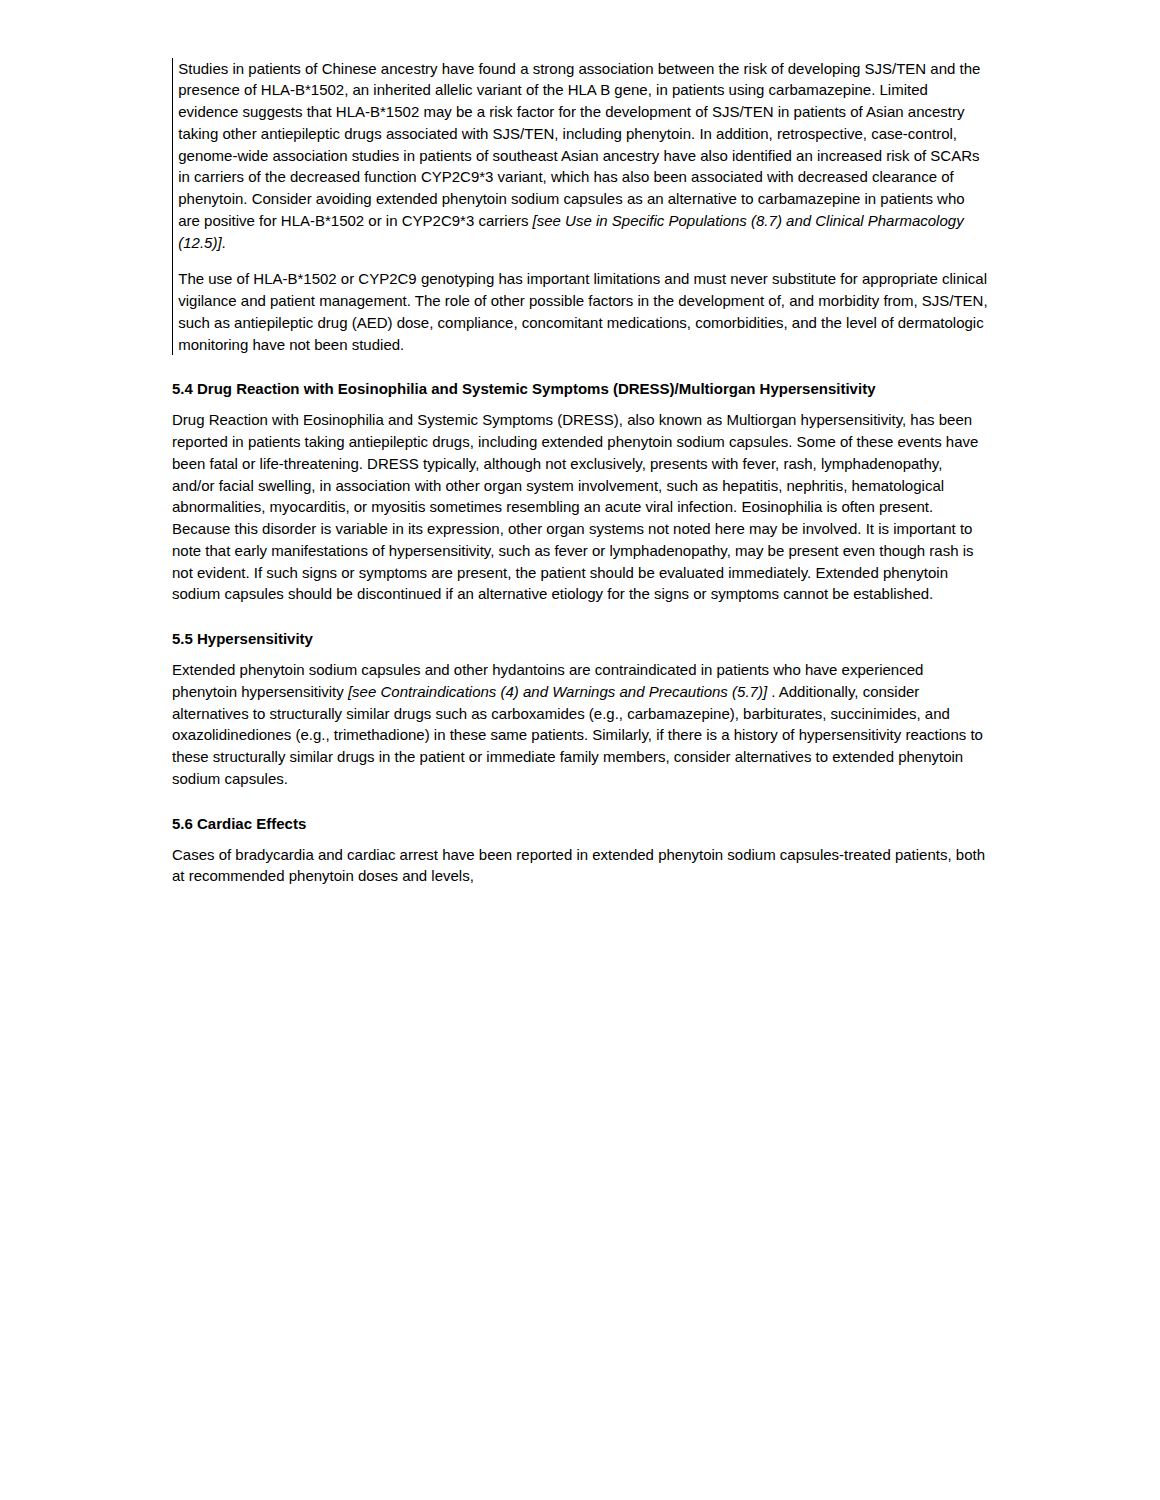Studies in patients of Chinese ancestry have found a strong association between the risk of developing SJS/TEN and the presence of HLA-B*1502, an inherited allelic variant of the HLA B gene, in patients using carbamazepine. Limited evidence suggests that HLA-B*1502 may be a risk factor for the development of SJS/TEN in patients of Asian ancestry taking other antiepileptic drugs associated with SJS/TEN, including phenytoin. In addition, retrospective, case-control, genome-wide association studies in patients of southeast Asian ancestry have also identified an increased risk of SCARs in carriers of the decreased function CYP2C9*3 variant, which has also been associated with decreased clearance of phenytoin. Consider avoiding extended phenytoin sodium capsules as an alternative to carbamazepine in patients who are positive for HLA-B*1502 or in CYP2C9*3 carriers [see Use in Specific Populations (8.7) and Clinical Pharmacology (12.5)].
The use of HLA-B*1502 or CYP2C9 genotyping has important limitations and must never substitute for appropriate clinical vigilance and patient management. The role of other possible factors in the development of, and morbidity from, SJS/TEN, such as antiepileptic drug (AED) dose, compliance, concomitant medications, comorbidities, and the level of dermatologic monitoring have not been studied.
5.4 Drug Reaction with Eosinophilia and Systemic Symptoms (DRESS)/Multiorgan Hypersensitivity
Drug Reaction with Eosinophilia and Systemic Symptoms (DRESS), also known as Multiorgan hypersensitivity, has been reported in patients taking antiepileptic drugs, including extended phenytoin sodium capsules. Some of these events have been fatal or life-threatening. DRESS typically, although not exclusively, presents with fever, rash, lymphadenopathy, and/or facial swelling, in association with other organ system involvement, such as hepatitis, nephritis, hematological abnormalities, myocarditis, or myositis sometimes resembling an acute viral infection. Eosinophilia is often present. Because this disorder is variable in its expression, other organ systems not noted here may be involved. It is important to note that early manifestations of hypersensitivity, such as fever or lymphadenopathy, may be present even though rash is not evident. If such signs or symptoms are present, the patient should be evaluated immediately. Extended phenytoin sodium capsules should be discontinued if an alternative etiology for the signs or symptoms cannot be established.
5.5 Hypersensitivity
Extended phenytoin sodium capsules and other hydantoins are contraindicated in patients who have experienced phenytoin hypersensitivity [see Contraindications (4) and Warnings and Precautions (5.7)] . Additionally, consider alternatives to structurally similar drugs such as carboxamides (e.g., carbamazepine), barbiturates, succinimides, and oxazolidinediones (e.g., trimethadione) in these same patients. Similarly, if there is a history of hypersensitivity reactions to these structurally similar drugs in the patient or immediate family members, consider alternatives to extended phenytoin sodium capsules.
5.6 Cardiac Effects
Cases of bradycardia and cardiac arrest have been reported in extended phenytoin sodium capsules-treated patients, both at recommended phenytoin doses and levels,